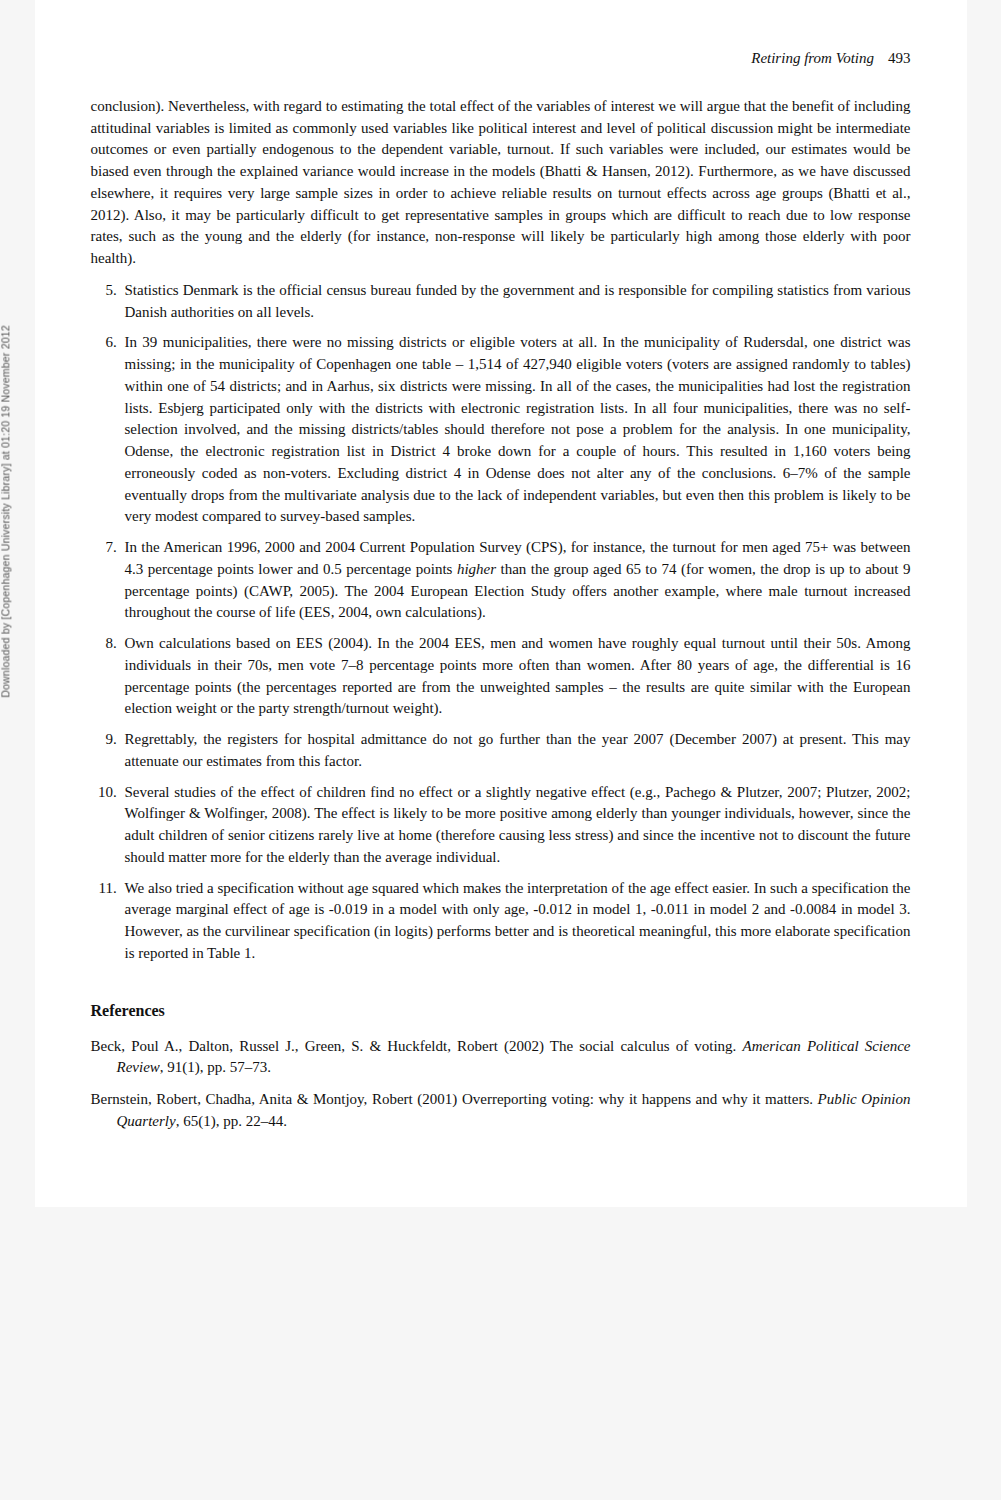Downloaded by [Copenhagen University Library] at 01:20 19 November 2012
Retiring from Voting 493
conclusion). Nevertheless, with regard to estimating the total effect of the variables of interest we will argue that the benefit of including attitudinal variables is limited as commonly used variables like political interest and level of political discussion might be intermediate outcomes or even partially endogenous to the dependent variable, turnout. If such variables were included, our estimates would be biased even through the explained variance would increase in the models (Bhatti & Hansen, 2012). Furthermore, as we have discussed elsewhere, it requires very large sample sizes in order to achieve reliable results on turnout effects across age groups (Bhatti et al., 2012). Also, it may be particularly difficult to get representative samples in groups which are difficult to reach due to low response rates, such as the young and the elderly (for instance, non-response will likely be particularly high among those elderly with poor health).
Statistics Denmark is the official census bureau funded by the government and is responsible for compiling statistics from various Danish authorities on all levels.
In 39 municipalities, there were no missing districts or eligible voters at all. In the municipality of Rudersdal, one district was missing; in the municipality of Copenhagen one table – 1,514 of 427,940 eligible voters (voters are assigned randomly to tables) within one of 54 districts; and in Aarhus, six districts were missing. In all of the cases, the municipalities had lost the registration lists. Esbjerg participated only with the districts with electronic registration lists. In all four municipalities, there was no self-selection involved, and the missing districts/tables should therefore not pose a problem for the analysis. In one municipality, Odense, the electronic registration list in District 4 broke down for a couple of hours. This resulted in 1,160 voters being erroneously coded as non-voters. Excluding district 4 in Odense does not alter any of the conclusions. 6–7% of the sample eventually drops from the multivariate analysis due to the lack of independent variables, but even then this problem is likely to be very modest compared to survey-based samples.
In the American 1996, 2000 and 2004 Current Population Survey (CPS), for instance, the turnout for men aged 75+ was between 4.3 percentage points lower and 0.5 percentage points higher than the group aged 65 to 74 (for women, the drop is up to about 9 percentage points) (CAWP, 2005). The 2004 European Election Study offers another example, where male turnout increased throughout the course of life (EES, 2004, own calculations).
Own calculations based on EES (2004). In the 2004 EES, men and women have roughly equal turnout until their 50s. Among individuals in their 70s, men vote 7–8 percentage points more often than women. After 80 years of age, the differential is 16 percentage points (the percentages reported are from the unweighted samples – the results are quite similar with the European election weight or the party strength/turnout weight).
Regrettably, the registers for hospital admittance do not go further than the year 2007 (December 2007) at present. This may attenuate our estimates from this factor.
Several studies of the effect of children find no effect or a slightly negative effect (e.g., Pachego & Plutzer, 2007; Plutzer, 2002; Wolfinger & Wolfinger, 2008). The effect is likely to be more positive among elderly than younger individuals, however, since the adult children of senior citizens rarely live at home (therefore causing less stress) and since the incentive not to discount the future should matter more for the elderly than the average individual.
We also tried a specification without age squared which makes the interpretation of the age effect easier. In such a specification the average marginal effect of age is -0.019 in a model with only age, -0.012 in model 1, -0.011 in model 2 and -0.0084 in model 3. However, as the curvilinear specification (in logits) performs better and is theoretical meaningful, this more elaborate specification is reported in Table 1.
References
Beck, Poul A., Dalton, Russel J., Green, S. & Huckfeldt, Robert (2002) The social calculus of voting. American Political Science Review, 91(1), pp. 57–73.
Bernstein, Robert, Chadha, Anita & Montjoy, Robert (2001) Overreporting voting: why it happens and why it matters. Public Opinion Quarterly, 65(1), pp. 22–44.